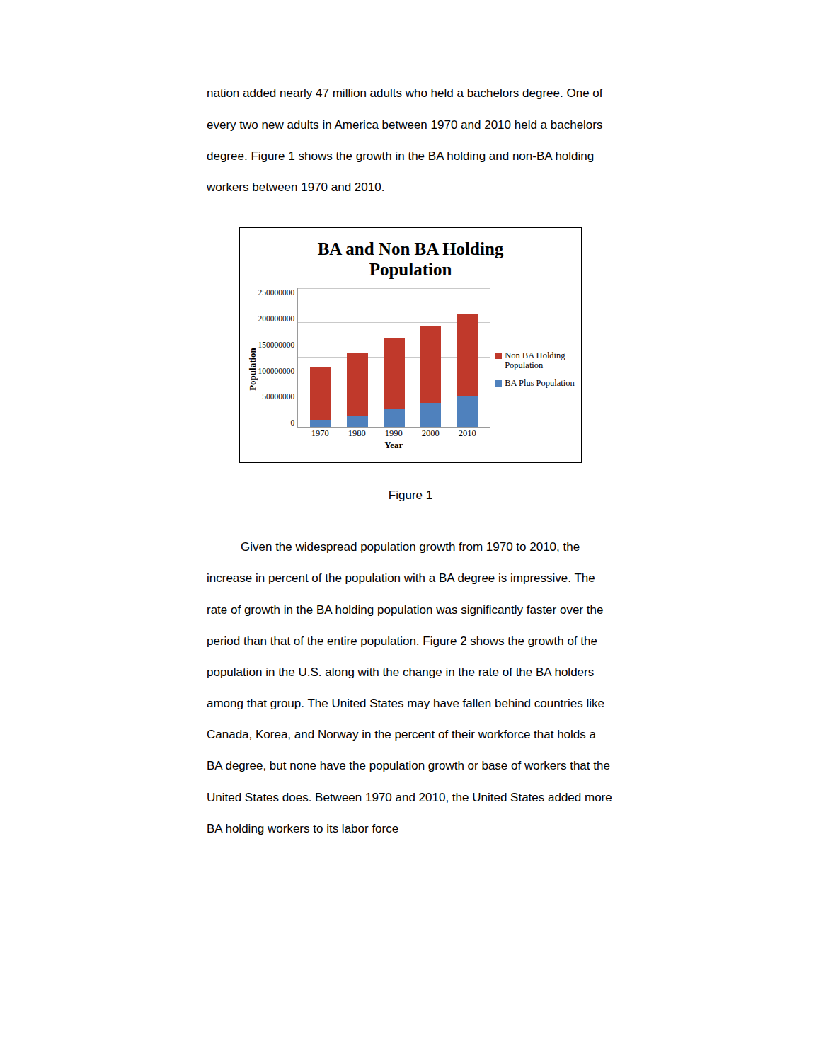nation added nearly 47 million adults who held a bachelors degree. One of every two new adults in America between 1970 and 2010 held a bachelors degree. Figure 1 shows the growth in the BA holding and non-BA holding workers between 1970 and 2010.
BA and Non BA Holding
Population
Population
250000000
200000000
150000000
100000000
50000000
0
1970 1980 1990 2000 2010
Year
Non BA Holding
Population
BA Plus Population
Figure 1
Given the widespread population growth from 1970 to 2010, the increase in percent of the population with a BA degree is impressive. The rate of growth in the BA holding population was significantly faster over the period than that of the entire population. Figure 2 shows the growth of the population in the U.S. along with the change in the rate of the BA holders among that group. The United States may have fallen behind countries like Canada, Korea, and Norway in the percent of their workforce that holds a BA degree, but none have the population growth or base of workers that the United States does. Between 1970 and 2010, the United States added more BA holding workers to its labor force